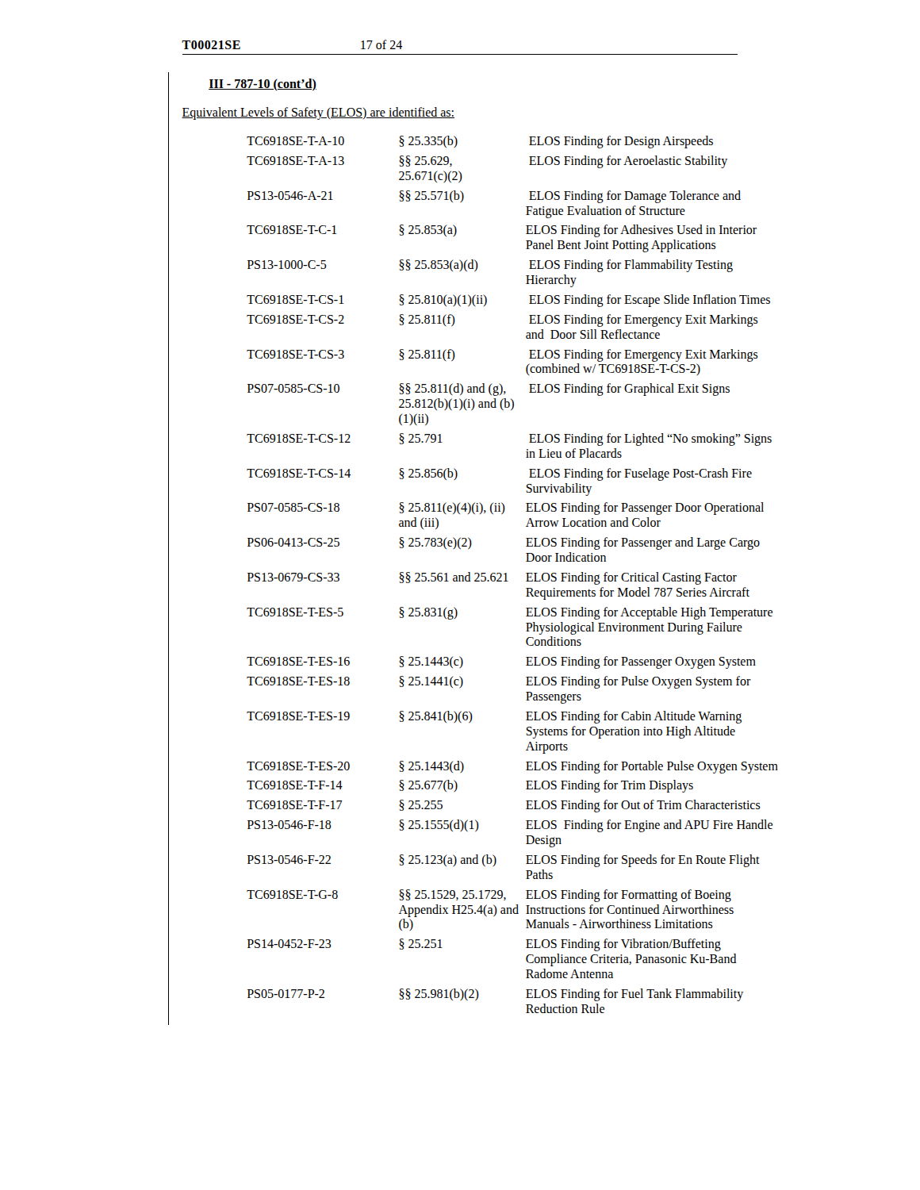T00021SE 17 of 24
III - 787-10 (cont’d)
Equivalent Levels of Safety (ELOS) are identified as:
| TC6918SE-T-A-10 | § 25.335(b) | ELOS Finding for Design Airspeeds |
| TC6918SE-T-A-13 | §§ 25.629, 25.671(c)(2) | ELOS Finding for Aeroelastic Stability |
| PS13-0546-A-21 | §§ 25.571(b) | ELOS Finding for Damage Tolerance and Fatigue Evaluation of Structure |
| TC6918SE-T-C-1 | § 25.853(a) | ELOS Finding for Adhesives Used in Interior Panel Bent Joint Potting Applications |
| PS13-1000-C-5 | §§ 25.853(a)(d) | ELOS Finding for Flammability Testing Hierarchy |
| TC6918SE-T-CS-1 | § 25.810(a)(1)(ii) | ELOS Finding for Escape Slide Inflation Times |
| TC6918SE-T-CS-2 | § 25.811(f) | ELOS Finding for Emergency Exit Markings and Door Sill Reflectance |
| TC6918SE-T-CS-3 | § 25.811(f) | ELOS Finding for Emergency Exit Markings (combined w/ TC6918SE-T-CS-2) |
| PS07-0585-CS-10 | §§ 25.811(d) and (g), 25.812(b)(1)(i) and (b)(1)(ii) | ELOS Finding for Graphical Exit Signs |
| TC6918SE-T-CS-12 | § 25.791 | ELOS Finding for Lighted “No smoking” Signs in Lieu of Placards |
| TC6918SE-T-CS-14 | § 25.856(b) | ELOS Finding for Fuselage Post-Crash Fire Survivability |
| PS07-0585-CS-18 | § 25.811(e)(4)(i), (ii) and (iii) | ELOS Finding for Passenger Door Operational Arrow Location and Color |
| PS06-0413-CS-25 | § 25.783(e)(2) | ELOS Finding for Passenger and Large Cargo Door Indication |
| PS13-0679-CS-33 | §§ 25.561 and 25.621 | ELOS Finding for Critical Casting Factor Requirements for Model 787 Series Aircraft |
| TC6918SE-T-ES-5 | § 25.831(g) | ELOS Finding for Acceptable High Temperature Physiological Environment During Failure Conditions |
| TC6918SE-T-ES-16 | § 25.1443(c) | ELOS Finding for Passenger Oxygen System |
| TC6918SE-T-ES-18 | § 25.1441(c) | ELOS Finding for Pulse Oxygen System for Passengers |
| TC6918SE-T-ES-19 | § 25.841(b)(6) | ELOS Finding for Cabin Altitude Warning Systems for Operation into High Altitude Airports |
| TC6918SE-T-ES-20 | § 25.1443(d) | ELOS Finding for Portable Pulse Oxygen System |
| TC6918SE-T-F-14 | § 25.677(b) | ELOS Finding for Trim Displays |
| TC6918SE-T-F-17 | § 25.255 | ELOS Finding for Out of Trim Characteristics |
| PS13-0546-F-18 | § 25.1555(d)(1) | ELOS Finding for Engine and APU Fire Handle Design |
| PS13-0546-F-22 | § 25.123(a) and (b) | ELOS Finding for Speeds for En Route Flight Paths |
| TC6918SE-T-G-8 | §§ 25.1529, 25.1729, Appendix H25.4(a) and (b) | ELOS Finding for Formatting of Boeing Instructions for Continued Airworthiness Manuals - Airworthiness Limitations |
| PS14-0452-F-23 | § 25.251 | ELOS Finding for Vibration/Buffeting Compliance Criteria, Panasonic Ku-Band Radome Antenna |
| PS05-0177-P-2 | §§ 25.981(b)(2) | ELOS Finding for Fuel Tank Flammability Reduction Rule |